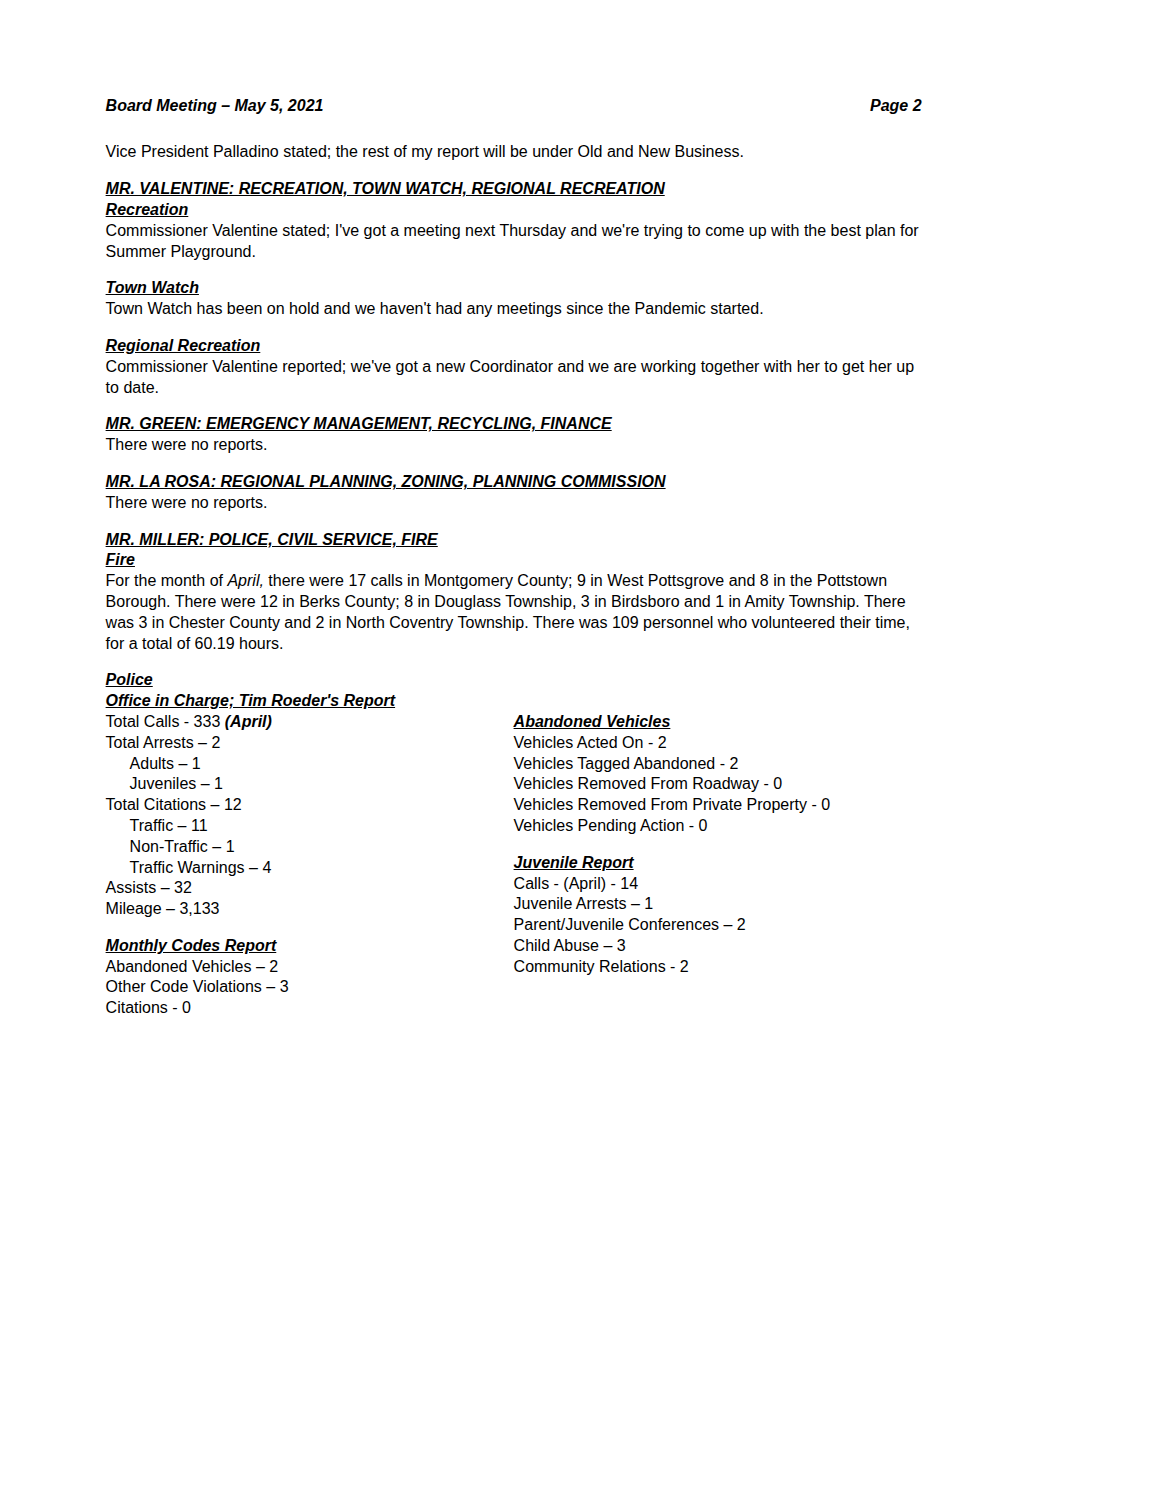Board Meeting – May 5, 2021 Page 2
Vice President Palladino stated; the rest of my report will be under Old and New Business.
Mr. Valentine: Recreation, Town Watch, Regional Recreation
Recreation
Commissioner Valentine stated; I've got a meeting next Thursday and we're trying to come up with the best plan for Summer Playground.
Town Watch
Town Watch has been on hold and we haven't had any meetings since the Pandemic started.
Regional Recreation
Commissioner Valentine reported; we've got a new Coordinator and we are working together with her to get her up to date.
Mr. Green: Emergency Management, Recycling, Finance
There were no reports.
Mr. La Rosa: Regional Planning, Zoning, Planning Commission
There were no reports.
Mr. Miller: Police, Civil Service, Fire
Fire
For the month of April, there were 17 calls in Montgomery County; 9 in West Pottsgrove and 8 in the Pottstown Borough. There were 12 in Berks County; 8 in Douglass Township, 3 in Birdsboro and 1 in Amity Township. There was 3 in Chester County and 2 in North Coventry Township. There was 109 personnel who volunteered their time, for a total of 60.19 hours.
Police
Office in Charge; Tim Roeder's Report
Total Calls - 333 (April)
Total Arrests – 2
Adults – 1
Juveniles – 1
Total Citations – 12
Traffic – 11
Non-Traffic – 1
Traffic Warnings – 4
Assists – 32
Mileage – 3,133
Monthly Codes Report
Abandoned Vehicles – 2
Other Code Violations – 3
Citations - 0
Abandoned Vehicles
Vehicles Acted On - 2
Vehicles Tagged Abandoned - 2
Vehicles Removed From Roadway - 0
Vehicles Removed From Private Property - 0
Vehicles Pending Action - 0
Juvenile Report
Calls - (April) - 14
Juvenile Arrests – 1
Parent/Juvenile Conferences – 2
Child Abuse – 3
Community Relations - 2